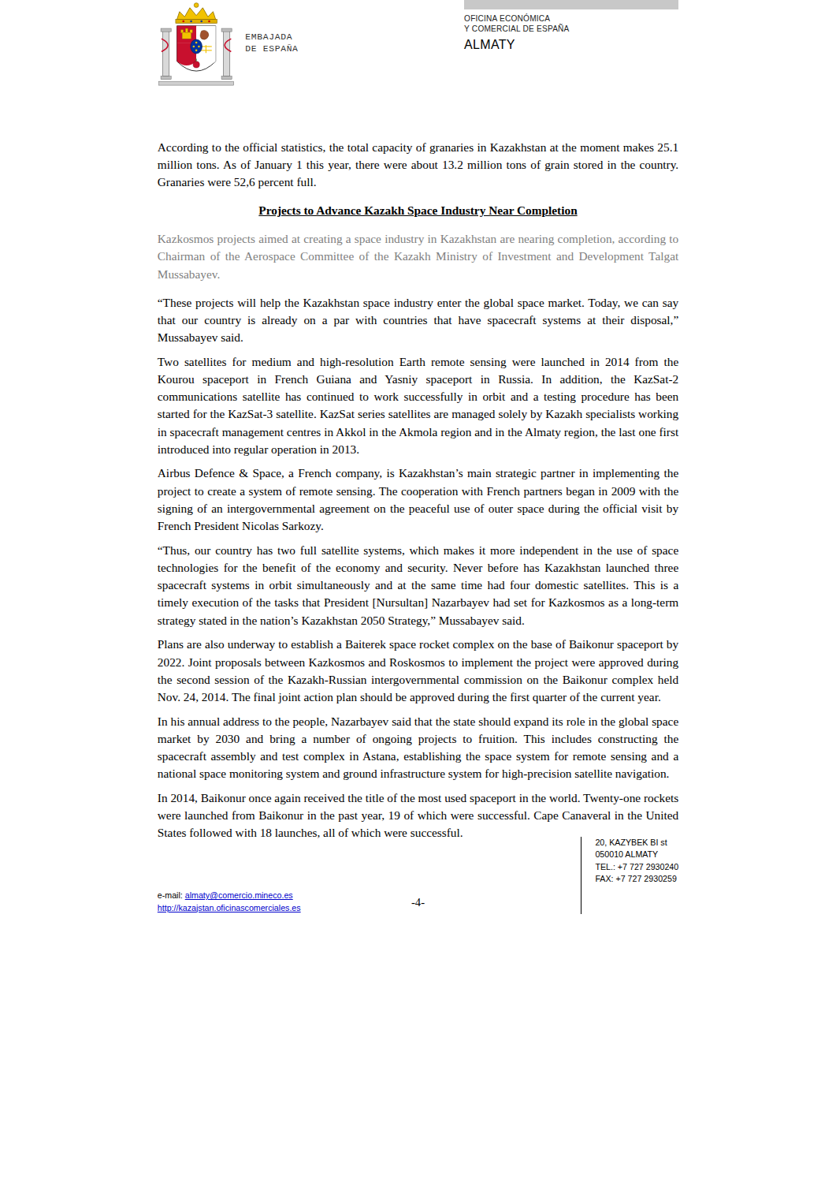EMBAJADA
DE ESPAÑA
OFICINA ECONÓMICA
Y COMERCIAL DE ESPAÑA
ALMATY
According to the official statistics, the total capacity of granaries in Kazakhstan at the moment makes 25.1 million tons. As of January 1 this year, there were about 13.2 million tons of grain stored in the country. Granaries were 52,6 percent full.
Projects to Advance Kazakh Space Industry Near Completion
Kazkosmos projects aimed at creating a space industry in Kazakhstan are nearing completion, according to Chairman of the Aerospace Committee of the Kazakh Ministry of Investment and Development Talgat Mussabayev.
“These projects will help the Kazakhstan space industry enter the global space market. Today, we can say that our country is already on a par with countries that have spacecraft systems at their disposal,” Mussabayev said.
Two satellites for medium and high-resolution Earth remote sensing were launched in 2014 from the Kourou spaceport in French Guiana and Yasniy spaceport in Russia. In addition, the KazSat-2 communications satellite has continued to work successfully in orbit and a testing procedure has been started for the KazSat-3 satellite. KazSat series satellites are managed solely by Kazakh specialists working in spacecraft management centres in Akkol in the Akmola region and in the Almaty region, the last one first introduced into regular operation in 2013.
Airbus Defence & Space, a French company, is Kazakhstan’s main strategic partner in implementing the project to create a system of remote sensing. The cooperation with French partners began in 2009 with the signing of an intergovernmental agreement on the peaceful use of outer space during the official visit by French President Nicolas Sarkozy.
“Thus, our country has two full satellite systems, which makes it more independent in the use of space technologies for the benefit of the economy and security. Never before has Kazakhstan launched three spacecraft systems in orbit simultaneously and at the same time had four domestic satellites. This is a timely execution of the tasks that President [Nursultan] Nazarbayev had set for Kazkosmos as a long-term strategy stated in the nation’s Kazakhstan 2050 Strategy,” Mussabayev said.
Plans are also underway to establish a Baiterek space rocket complex on the base of Baikonur spaceport by 2022. Joint proposals between Kazkosmos and Roskosmos to implement the project were approved during the second session of the Kazakh-Russian intergovernmental commission on the Baikonur complex held Nov. 24, 2014. The final joint action plan should be approved during the first quarter of the current year.
In his annual address to the people, Nazarbayev said that the state should expand its role in the global space market by 2030 and bring a number of ongoing projects to fruition. This includes constructing the spacecraft assembly and test complex in Astana, establishing the space system for remote sensing and a national space monitoring system and ground infrastructure system for high-precision satellite navigation.
In 2014, Baikonur once again received the title of the most used spaceport in the world. Twenty-one rockets were launched from Baikonur in the past year, 19 of which were successful. Cape Canaveral in the United States followed with 18 launches, all of which were successful.
e-mail: almaty@comercio.mineco.es
http://kazajstan.oficinascomerciales.es
20, KAZYBEK BI st
050010 ALMATY
TEL.: +7 727 2930240
FAX: +7 727 2930259
-4-